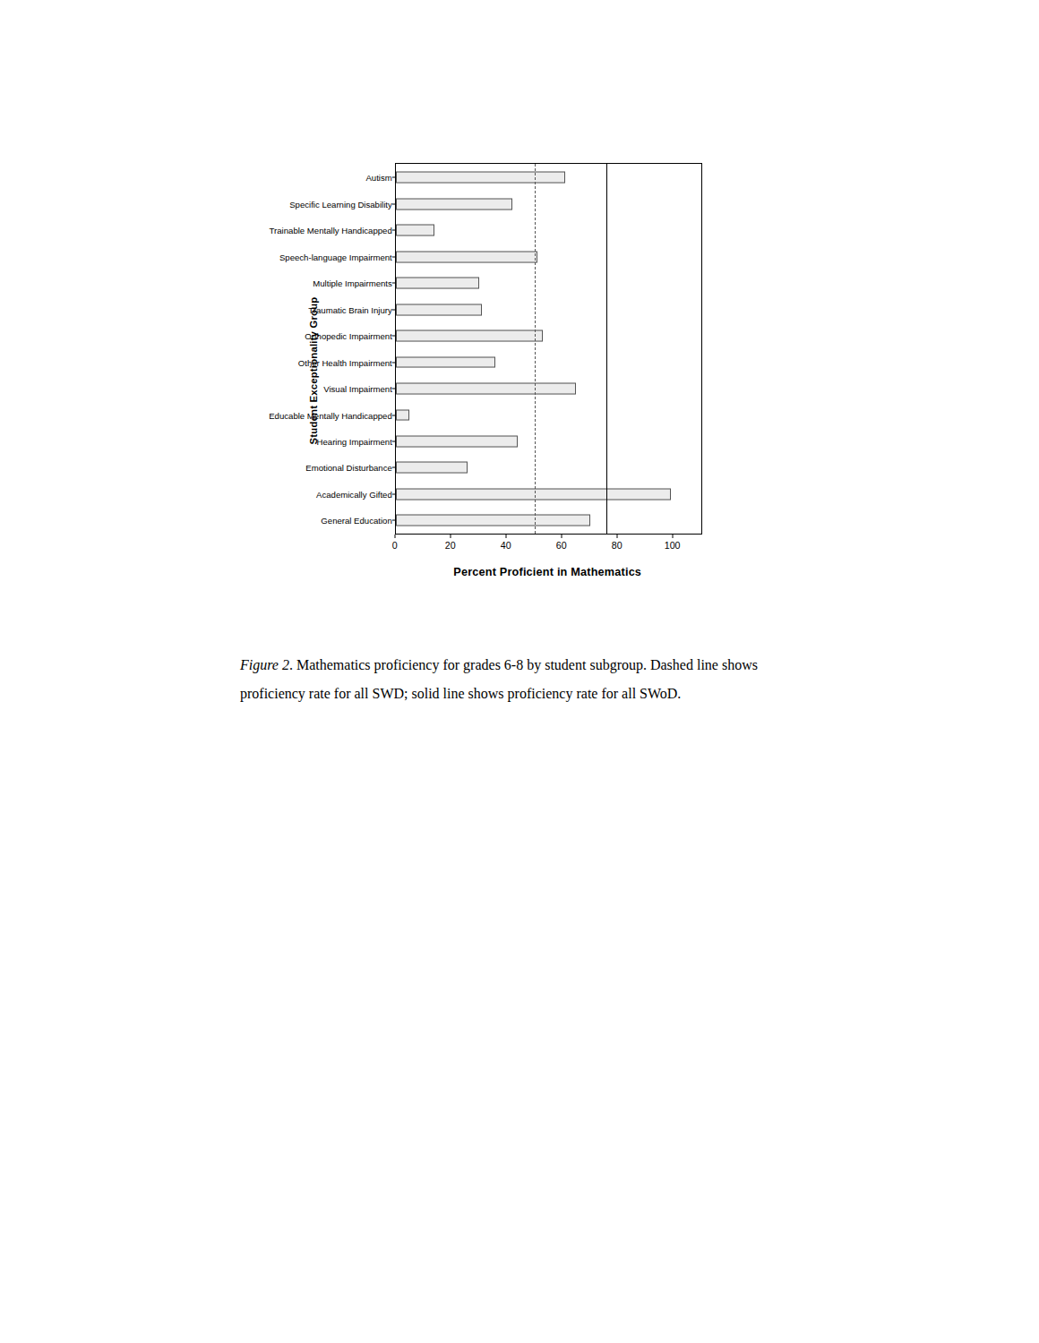Student Exceptionality Group
Autism
Specific Learning Disability
Trainable Mentally Handicapped
Speech-language Impairment
Multiple Impairments
Traumatic Brain Injury
Orthopedic Impairment
Other Health Impairment
Visual Impairment
Educable Mentally Handicapped
Hearing Impairment
Emotional Disturbance
Academically Gifted
General Education
0
20
40
60
80
100
Percent Proficient in Mathematics
Figure 2. Mathematics proficiency for grades 6-8 by student subgroup. Dashed line shows proficiency rate for all SWD; solid line shows proficiency rate for all SWoD.